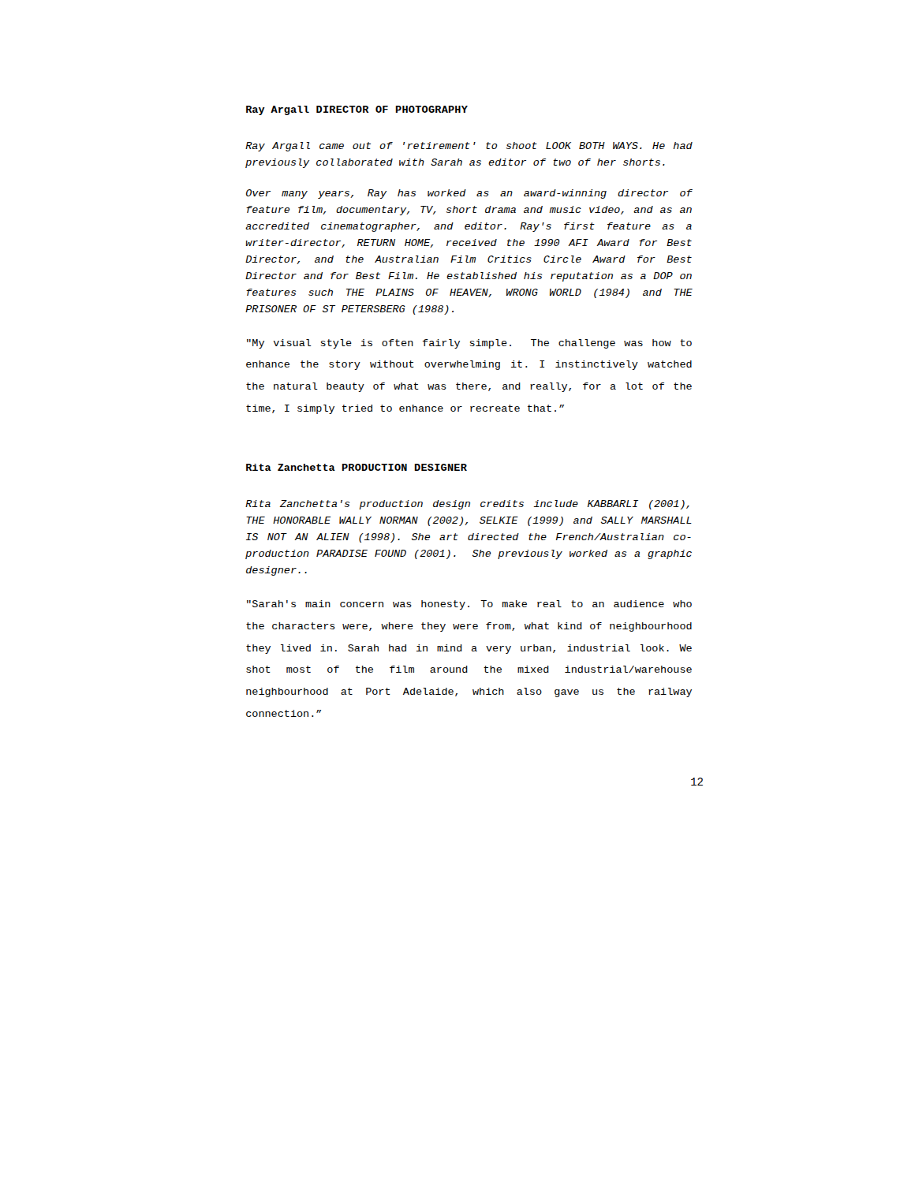Ray Argall DIRECTOR OF PHOTOGRAPHY
Ray Argall came out of 'retirement' to shoot LOOK BOTH WAYS. He had previously collaborated with Sarah as editor of two of her shorts.
Over many years, Ray has worked as an award-winning director of feature film, documentary, TV, short drama and music video, and as an accredited cinematographer, and editor. Ray's first feature as a writer-director, RETURN HOME, received the 1990 AFI Award for Best Director, and the Australian Film Critics Circle Award for Best Director and for Best Film. He established his reputation as a DOP on features such THE PLAINS OF HEAVEN, WRONG WORLD (1984) and THE PRISONER OF ST PETERSBERG (1988).
"My visual style is often fairly simple. The challenge was how to enhance the story without overwhelming it. I instinctively watched the natural beauty of what was there, and really, for a lot of the time, I simply tried to enhance or recreate that.”
Rita Zanchetta PRODUCTION DESIGNER
Rita Zanchetta's production design credits include KABBARLI (2001), THE HONORABLE WALLY NORMAN (2002), SELKIE (1999) and SALLY MARSHALL IS NOT AN ALIEN (1998). She art directed the French/Australian co-production PARADISE FOUND (2001). She previously worked as a graphic designer..
"Sarah's main concern was honesty. To make real to an audience who the characters were, where they were from, what kind of neighbourhood they lived in. Sarah had in mind a very urban, industrial look. We shot most of the film around the mixed industrial/warehouse neighbourhood at Port Adelaide, which also gave us the railway connection.”
12